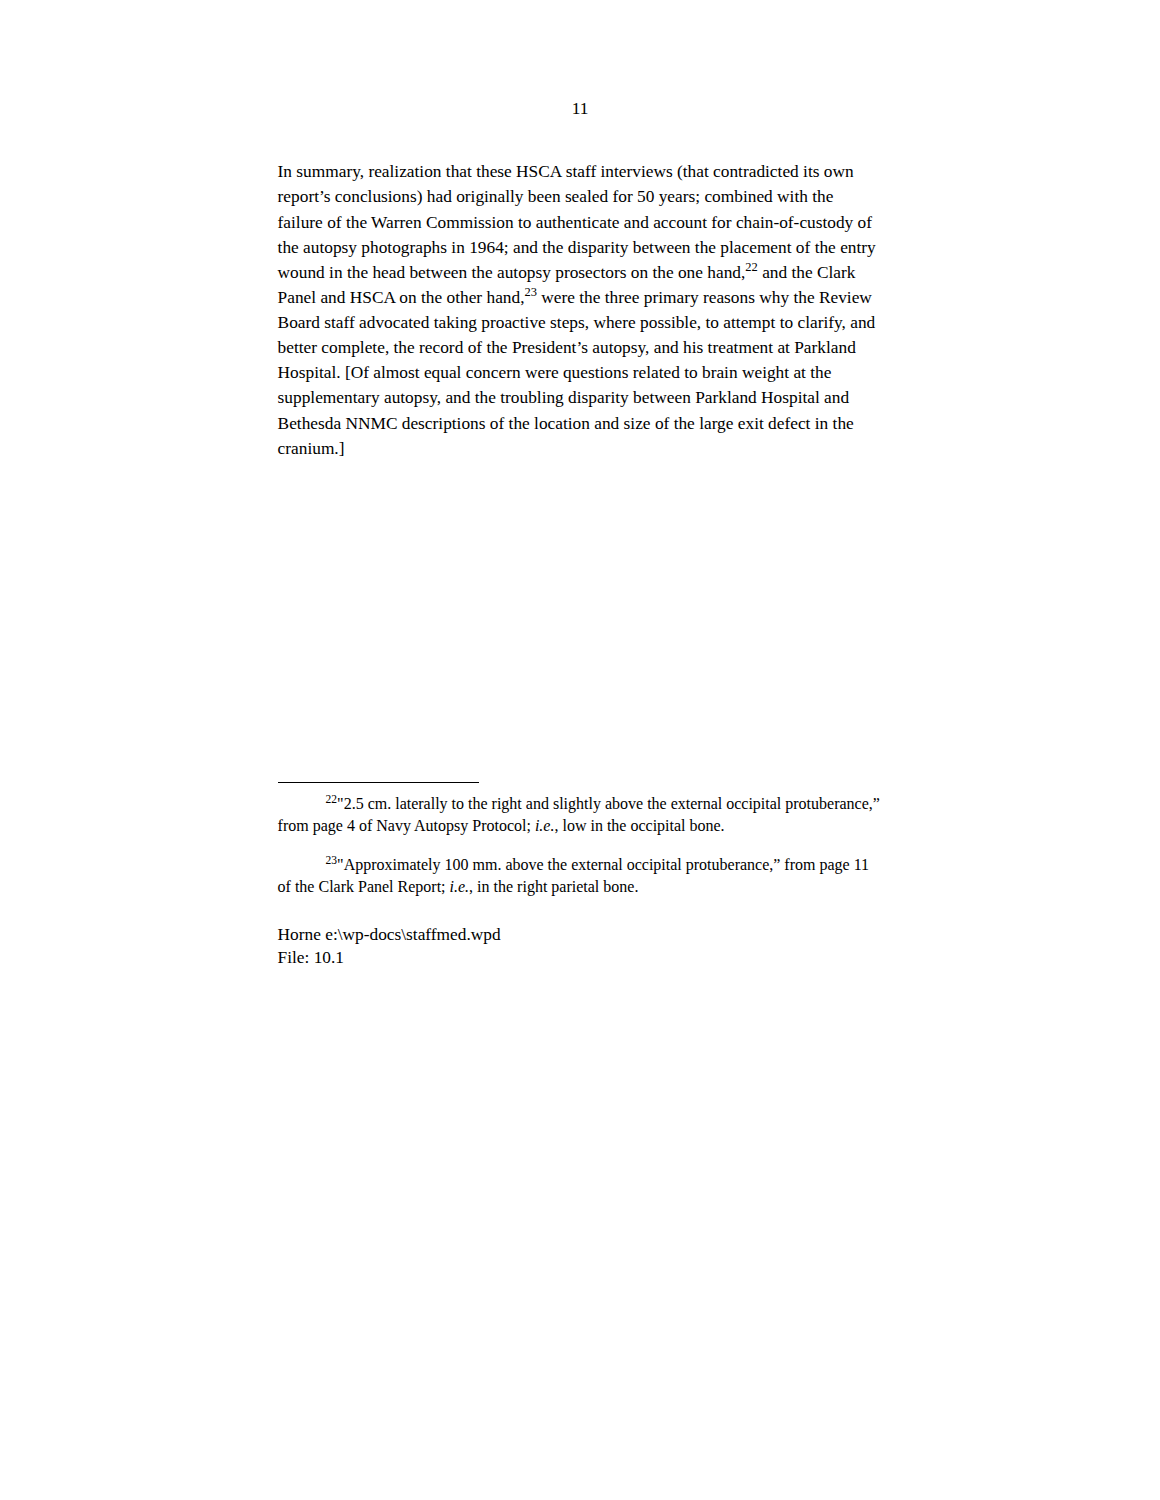11
In summary, realization that these HSCA staff interviews (that contradicted its own report’s conclusions) had originally been sealed for 50 years; combined with the failure of the Warren Commission to authenticate and account for chain-of-custody of the autopsy photographs in 1964; and the disparity between the placement of the entry wound in the head between the autopsy prosectors on the one hand,22 and the Clark Panel and HSCA on the other hand,23 were the three primary reasons why the Review Board staff advocated taking proactive steps, where possible, to attempt to clarify, and better complete, the record of the President’s autopsy, and his treatment at Parkland Hospital. [Of almost equal concern were questions related to brain weight at the supplementary autopsy, and the troubling disparity between Parkland Hospital and Bethesda NNMC descriptions of the location and size of the large exit defect in the cranium.]
22"2.5 cm. laterally to the right and slightly above the external occipital protuberance,” from page 4 of Navy Autopsy Protocol; i.e., low in the occipital bone.
23"Approximately 100 mm. above the external occipital protuberance,” from page 11 of the Clark Panel Report; i.e., in the right parietal bone.
Horne e:\wp-docs\staffmed.wpd
File: 10.1